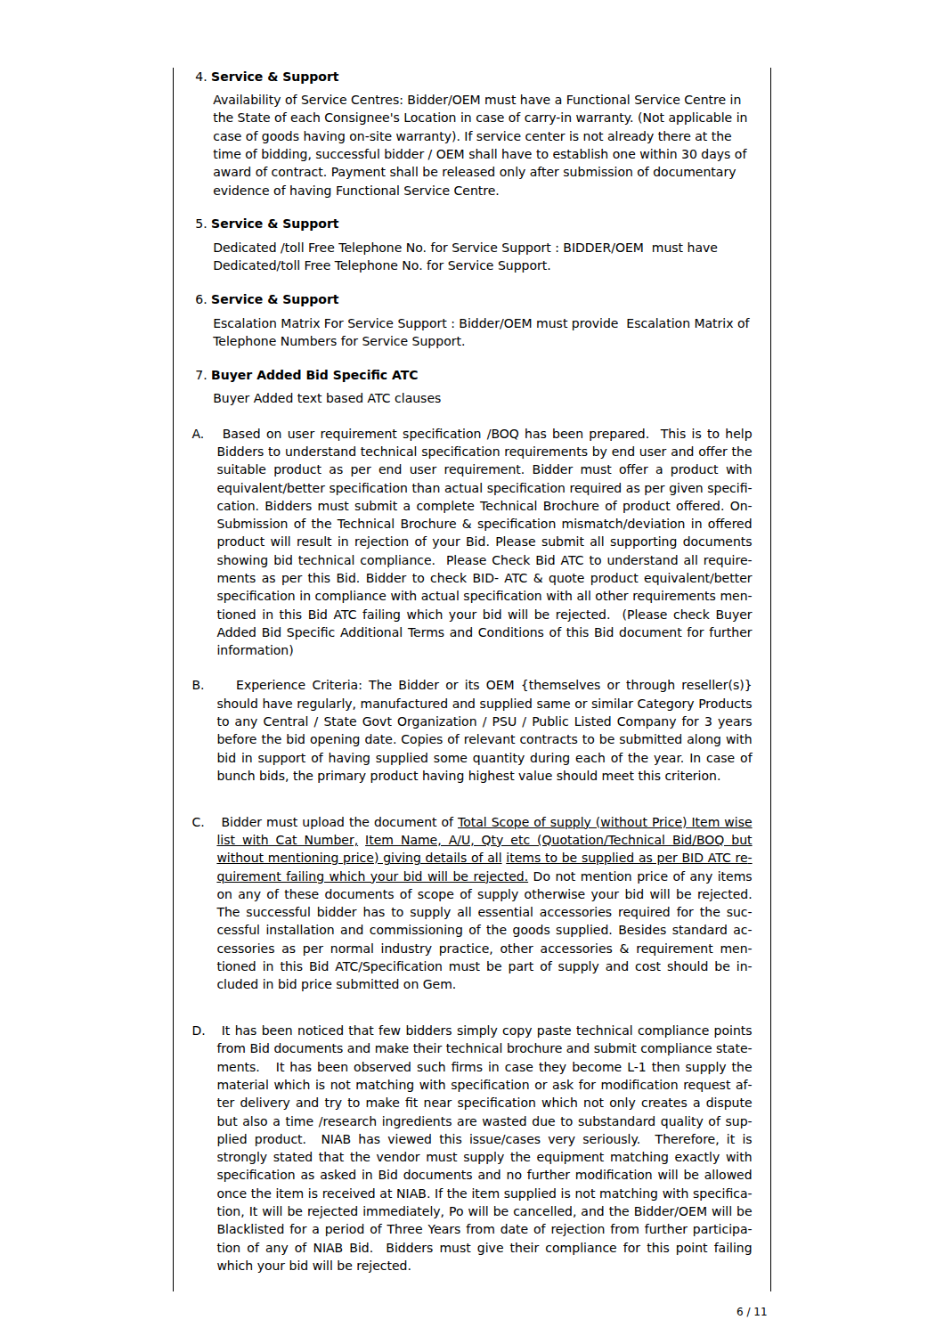Service & Support
Availability of Service Centres: Bidder/OEM must have a Functional Service Centre in the State of each Consignee's Location in case of carry-in warranty. (Not applicable in case of goods having on-site warranty). If service center is not already there at the time of bidding, successful bidder / OEM shall have to establish one within 30 days of award of contract. Payment shall be released only after submission of documentary evidence of having Functional Service Centre.
Service & Support
Dedicated /toll Free Telephone No. for Service Support : BIDDER/OEM must have Dedicated/toll Free Telephone No. for Service Support.
Service & Support
Escalation Matrix For Service Support : Bidder/OEM must provide Escalation Matrix of Telephone Numbers for Service Support.
Buyer Added Bid Specific ATC
Buyer Added text based ATC clauses
| A. | Based on user requirement specification /BOQ has been prepared. This is to help Bidders to understand technical specification requirements by end user and offer the suitable product as per end user requirement. Bidder must offer a product with equivalent/better specification than actual specification required as per given specification. Bidders must submit a complete Technical Brochure of product offered. On-Submission of the Technical Brochure & specification mismatch/deviation in offered product will result in rejection of your Bid. Please submit all supporting documents showing bid technical compliance. Please Check Bid ATC to understand all requirements as per this Bid. Bidder to check BID- ATC & quote product equivalent/better specification in compliance with actual specification with all other requirements mentioned in this Bid ATC failing which your bid will be rejected. (Please check Buyer Added Bid Specific Additional Terms and Conditions of this Bid document for further information) |
| B. | Experience Criteria: The Bidder or its OEM {themselves or through reseller(s)} should have regularly, manufactured and supplied same or similar Category Products to any Central / State Govt Organization / PSU / Public Listed Company for 3 years before the bid opening date. Copies of relevant contracts to be submitted along with bid in support of having supplied some quantity during each of the year. In case of bunch bids, the primary product having highest value should meet this criterion. |
| C. | Bidder must upload the document of Total Scope of supply (without Price) Item wise list with Cat Number, Item Name, A/U, Qty etc (Quotation/Technical Bid/BOQ but without mentioning price) giving details of all items to be supplied as per BID ATC requirement failing which your bid will be rejected. Do not mention price of any items on any of these documents of scope of supply otherwise your bid will be rejected. The successful bidder has to supply all essential accessories required for the successful installation and commissioning of the goods supplied. Besides standard accessories as per normal industry practice, other accessories & requirement mentioned in this Bid ATC/Specification must be part of supply and cost should be included in bid price submitted on Gem. |
| D. | It has been noticed that few bidders simply copy paste technical compliance points from Bid documents and make their technical brochure and submit compliance statements. It has been observed such firms in case they become L-1 then supply the material which is not matching with specification or ask for modification request after delivery and try to make fit near specification which not only creates a dispute but also a time /research ingredients are wasted due to substandard quality of supplied product. NIAB has viewed this issue/cases very seriously. Therefore, it is strongly stated that the vendor must supply the equipment matching exactly with specification as asked in Bid documents and no further modification will be allowed once the item is received at NIAB. If the item supplied is not matching with specification, It will be rejected immediately, Po will be cancelled, and the Bidder/OEM will be Blacklisted for a period of Three Years from date of rejection from further participation of any of NIAB Bid. Bidders must give their compliance for this point failing which your bid will be rejected. |
6 / 11